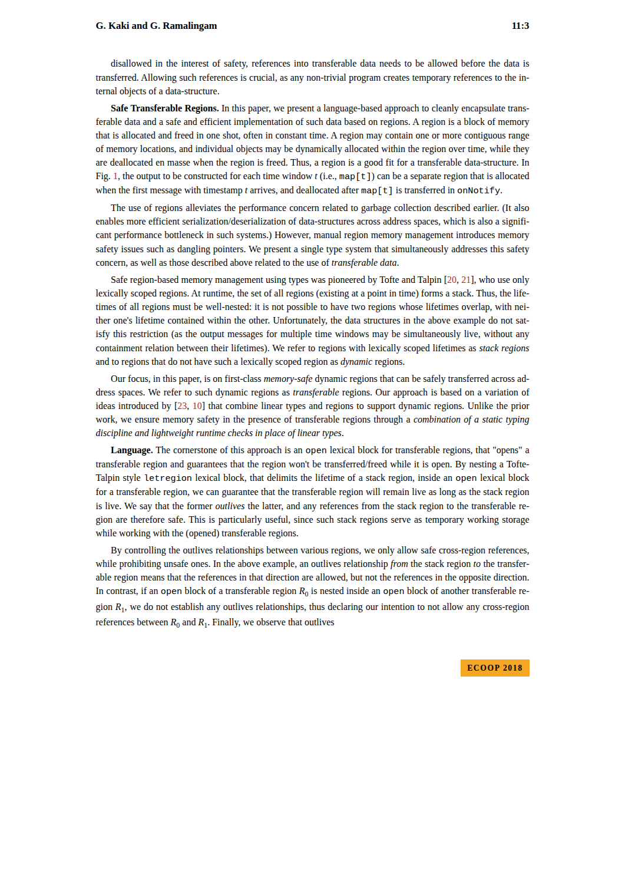G. Kaki and G. Ramalingam
11:3
disallowed in the interest of safety, references into transferable data needs to be allowed before the data is transferred. Allowing such references is crucial, as any non-trivial program creates temporary references to the internal objects of a data-structure.
Safe Transferable Regions. In this paper, we present a language-based approach to cleanly encapsulate transferable data and a safe and efficient implementation of such data based on regions. A region is a block of memory that is allocated and freed in one shot, often in constant time. A region may contain one or more contiguous range of memory locations, and individual objects may be dynamically allocated within the region over time, while they are deallocated en masse when the region is freed. Thus, a region is a good fit for a transferable data-structure. In Fig. 1, the output to be constructed for each time window t (i.e., map[t]) can be a separate region that is allocated when the first message with timestamp t arrives, and deallocated after map[t] is transferred in onNotify.
The use of regions alleviates the performance concern related to garbage collection described earlier. (It also enables more efficient serialization/deserialization of data-structures across address spaces, which is also a significant performance bottleneck in such systems.) However, manual region memory management introduces memory safety issues such as dangling pointers. We present a single type system that simultaneously addresses this safety concern, as well as those described above related to the use of transferable data.
Safe region-based memory management using types was pioneered by Tofte and Talpin [20, 21], who use only lexically scoped regions. At runtime, the set of all regions (existing at a point in time) forms a stack. Thus, the lifetimes of all regions must be well-nested: it is not possible to have two regions whose lifetimes overlap, with neither one's lifetime contained within the other. Unfortunately, the data structures in the above example do not satisfy this restriction (as the output messages for multiple time windows may be simultaneously live, without any containment relation between their lifetimes). We refer to regions with lexically scoped lifetimes as stack regions and to regions that do not have such a lexically scoped region as dynamic regions.
Our focus, in this paper, is on first-class memory-safe dynamic regions that can be safely transferred across address spaces. We refer to such dynamic regions as transferable regions. Our approach is based on a variation of ideas introduced by [23, 10] that combine linear types and regions to support dynamic regions. Unlike the prior work, we ensure memory safety in the presence of transferable regions through a combination of a static typing discipline and lightweight runtime checks in place of linear types.
Language. The cornerstone of this approach is an open lexical block for transferable regions, that "opens" a transferable region and guarantees that the region won't be transferred/freed while it is open. By nesting a Tofte-Talpin style letregion lexical block, that delimits the lifetime of a stack region, inside an open lexical block for a transferable region, we can guarantee that the transferable region will remain live as long as the stack region is live. We say that the former outlives the latter, and any references from the stack region to the transferable region are therefore safe. This is particularly useful, since such stack regions serve as temporary working storage while working with the (opened) transferable regions.
By controlling the outlives relationships between various regions, we only allow safe cross-region references, while prohibiting unsafe ones. In the above example, an outlives relationship from the stack region to the transferable region means that the references in that direction are allowed, but not the references in the opposite direction. In contrast, if an open block of a transferable region R0 is nested inside an open block of another transferable region R1, we do not establish any outlives relationships, thus declaring our intention to not allow any cross-region references between R0 and R1. Finally, we observe that outlives
ECOOP 2018